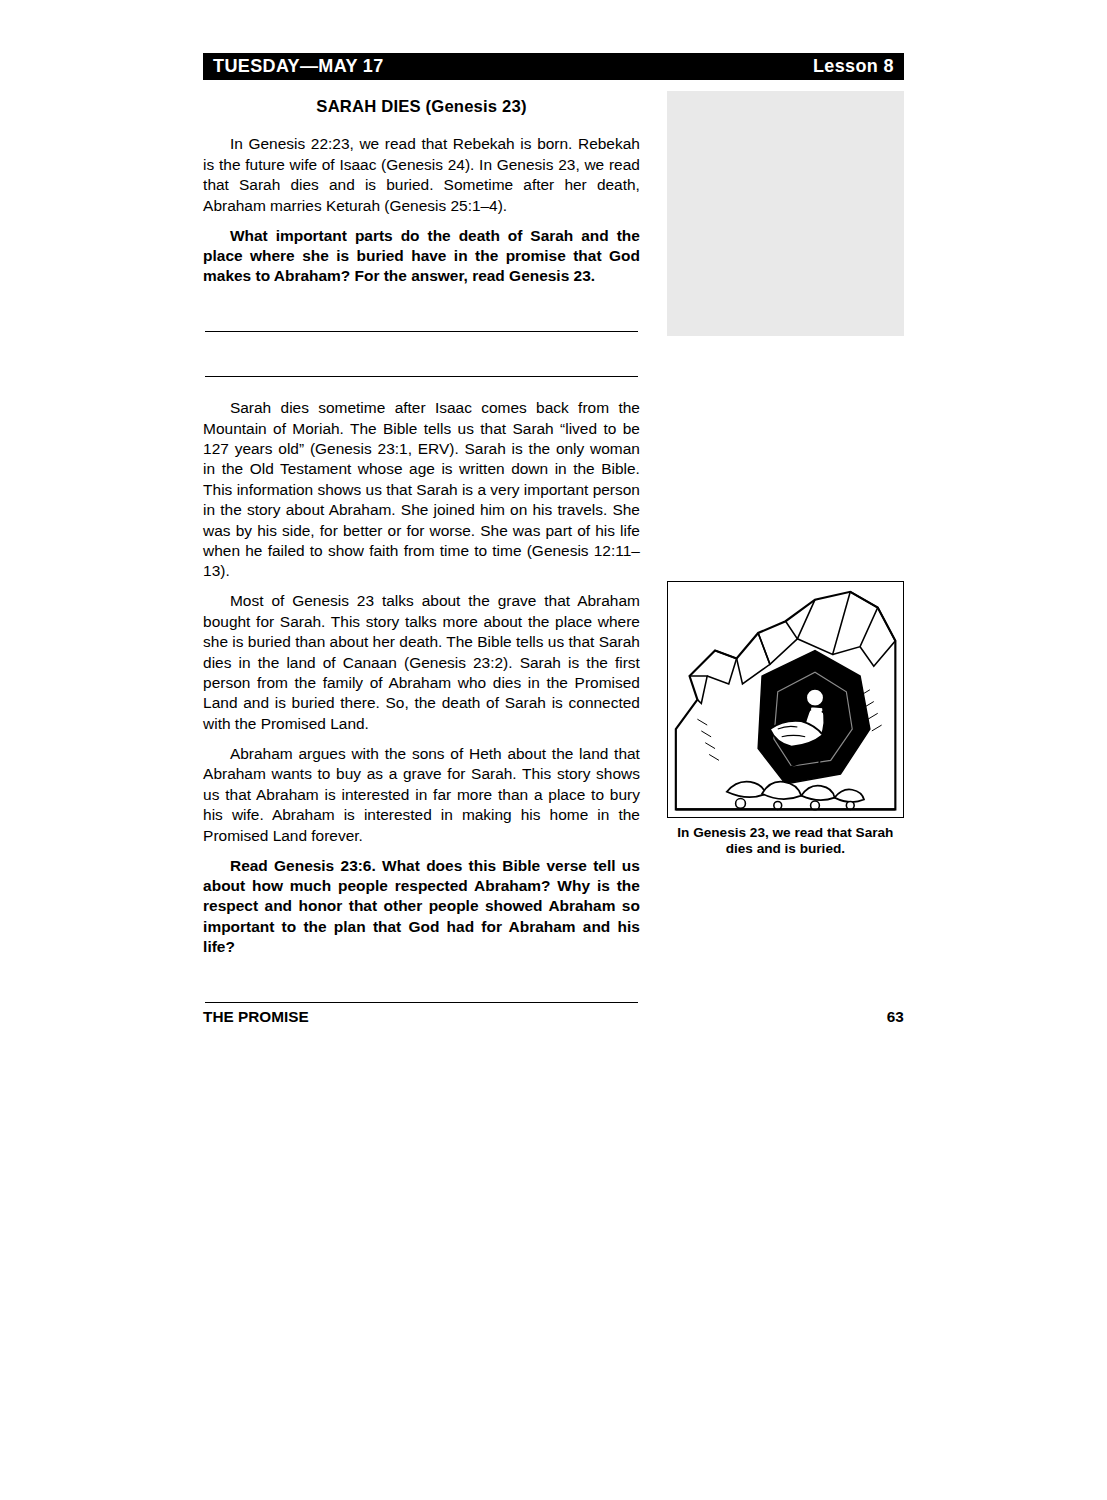TUESDAY—MAY 17
Lesson 8
SARAH DIES (Genesis 23)
In Genesis 22:23, we read that Rebekah is born. Rebekah is the future wife of Isaac (Genesis 24). In Genesis 23, we read that Sarah dies and is buried. Sometime after her death, Abraham marries Keturah (Genesis 25:1–4).
What important parts do the death of Sarah and the place where she is buried have in the promise that God makes to Abraham? For the answer, read Genesis 23.
Sarah dies sometime after Isaac comes back from the Mountain of Moriah. The Bible tells us that Sarah “lived to be 127 years old” (Genesis 23:1, ERV). Sarah is the only woman in the Old Testament whose age is written down in the Bible. This information shows us that Sarah is a very important person in the story about Abraham. She joined him on his travels. She was by his side, for better or for worse. She was part of his life when he failed to show faith from time to time (Genesis 12:11–13).
Most of Genesis 23 talks about the grave that Abraham bought for Sarah. This story talks more about the place where she is buried than about her death. The Bible tells us that Sarah dies in the land of Canaan (Genesis 23:2). Sarah is the first person from the family of Abraham who dies in the Promised Land and is buried there. So, the death of Sarah is connected with the Promised Land.
Abraham argues with the sons of Heth about the land that Abraham wants to buy as a grave for Sarah. This story shows us that Abraham is interested in far more than a place to bury his wife. Abraham is interested in making his home in the Promised Land forever.
Read Genesis 23:6. What does this Bible verse tell us about how much people respected Abraham? Why is the respect and honor that other people showed Abraham so important to the plan that God had for Abraham and his life?
In Genesis 23, we read that Sarah dies and is buried.
THE PROMISE
63